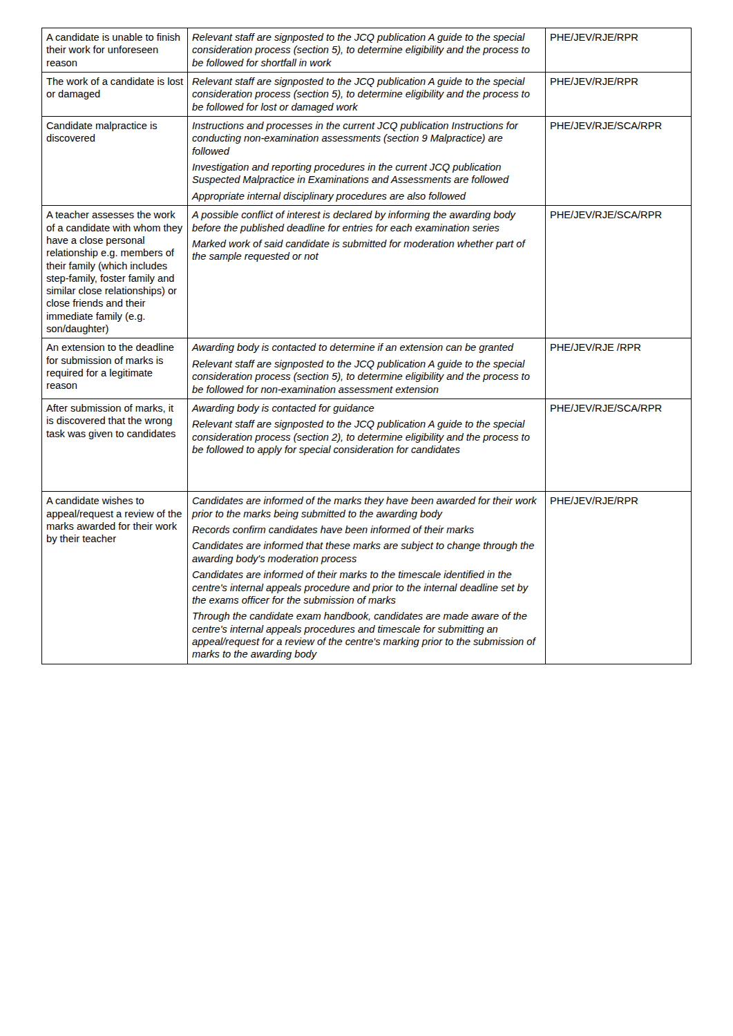| A candidate is unable to finish their work for unforeseen reason | Relevant staff are signposted to the JCQ publication A guide to the special consideration process (section 5), to determine eligibility and the process to be followed for shortfall in work | PHE/JEV/RJE/RPR |
| The work of a candidate is lost or damaged | Relevant staff are signposted to the JCQ publication A guide to the special consideration process (section 5), to determine eligibility and the process to be followed for lost or damaged work | PHE/JEV/RJE/RPR |
| Candidate malpractice is discovered | Instructions and processes in the current JCQ publication Instructions for conducting non-examination assessments (section 9 Malpractice) are followed Investigation and reporting procedures in the current JCQ publication Suspected Malpractice in Examinations and Assessments are followed Appropriate internal disciplinary procedures are also followed | PHE/JEV/RJE/SCA/RPR |
| A teacher assesses the work of a candidate with whom they have a close personal relationship e.g. members of their family (which includes step-family, foster family and similar close relationships) or close friends and their immediate family (e.g. son/daughter) | A possible conflict of interest is declared by informing the awarding body before the published deadline for entries for each examination series Marked work of said candidate is submitted for moderation whether part of the sample requested or not | PHE/JEV/RJE/SCA/RPR |
| An extension to the deadline for submission of marks is required for a legitimate reason | Awarding body is contacted to determine if an extension can be granted Relevant staff are signposted to the JCQ publication A guide to the special consideration process (section 5), to determine eligibility and the process to be followed for non-examination assessment extension | PHE/JEV/RJE /RPR |
| After submission of marks, it is discovered that the wrong task was given to candidates | Awarding body is contacted for guidance Relevant staff are signposted to the JCQ publication A guide to the special consideration process (section 2), to determine eligibility and the process to be followed to apply for special consideration for candidates | PHE/JEV/RJE/SCA/RPR |
| A candidate wishes to appeal/request a review of the marks awarded for their work by their teacher | Candidates are informed of the marks they have been awarded for their work prior to the marks being submitted to the awarding body Records confirm candidates have been informed of their marks Candidates are informed that these marks are subject to change through the awarding body's moderation process Candidates are informed of their marks to the timescale identified in the centre's internal appeals procedure and prior to the internal deadline set by the exams officer for the submission of marks Through the candidate exam handbook, candidates are made aware of the centre's internal appeals procedures and timescale for submitting an appeal/request for a review of the centre's marking prior to the submission of marks to the awarding body | PHE/JEV/RJE/RPR |